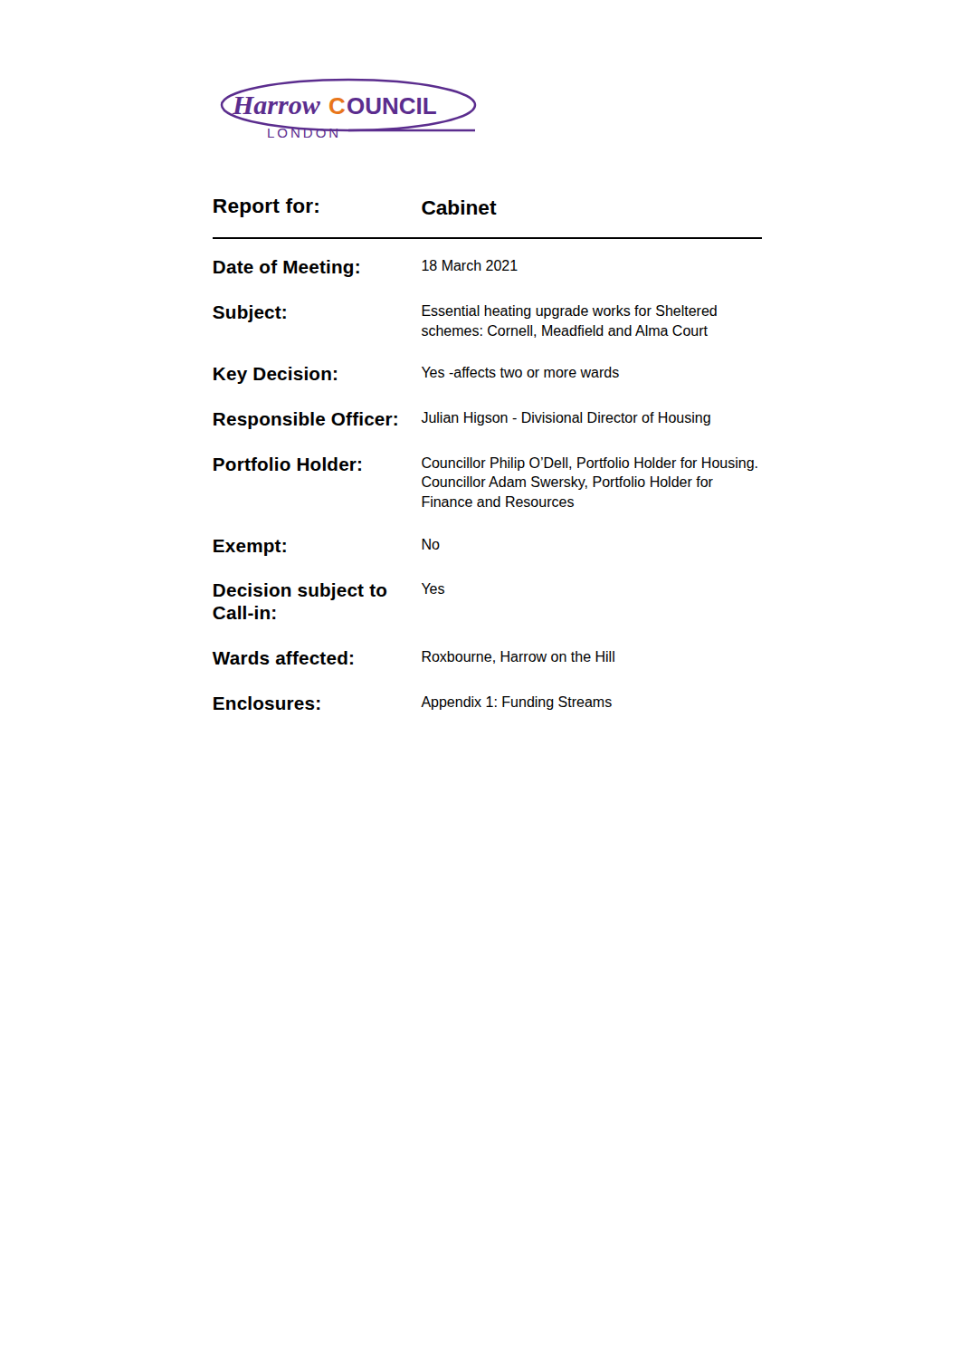Harrow C OUNCIL LONDON
| Report for: | Cabinet |
| Date of Meeting: | 18 March 2021 |
| Subject: | Essential heating upgrade works for Sheltered schemes: Cornell, Meadfield and Alma Court |
| Key Decision: | Yes -affects two or more wards |
| Responsible Officer: | Julian Higson - Divisional Director of Housing |
| Portfolio Holder: | Councillor Philip O’Dell, Portfolio Holder for Housing. Councillor Adam Swersky, Portfolio Holder for Finance and Resources |
| Exempt: | No |
| Decision subject to Call-in: | Yes |
| Wards affected: | Roxbourne, Harrow on the Hill |
| Enclosures: | Appendix 1: Funding Streams |